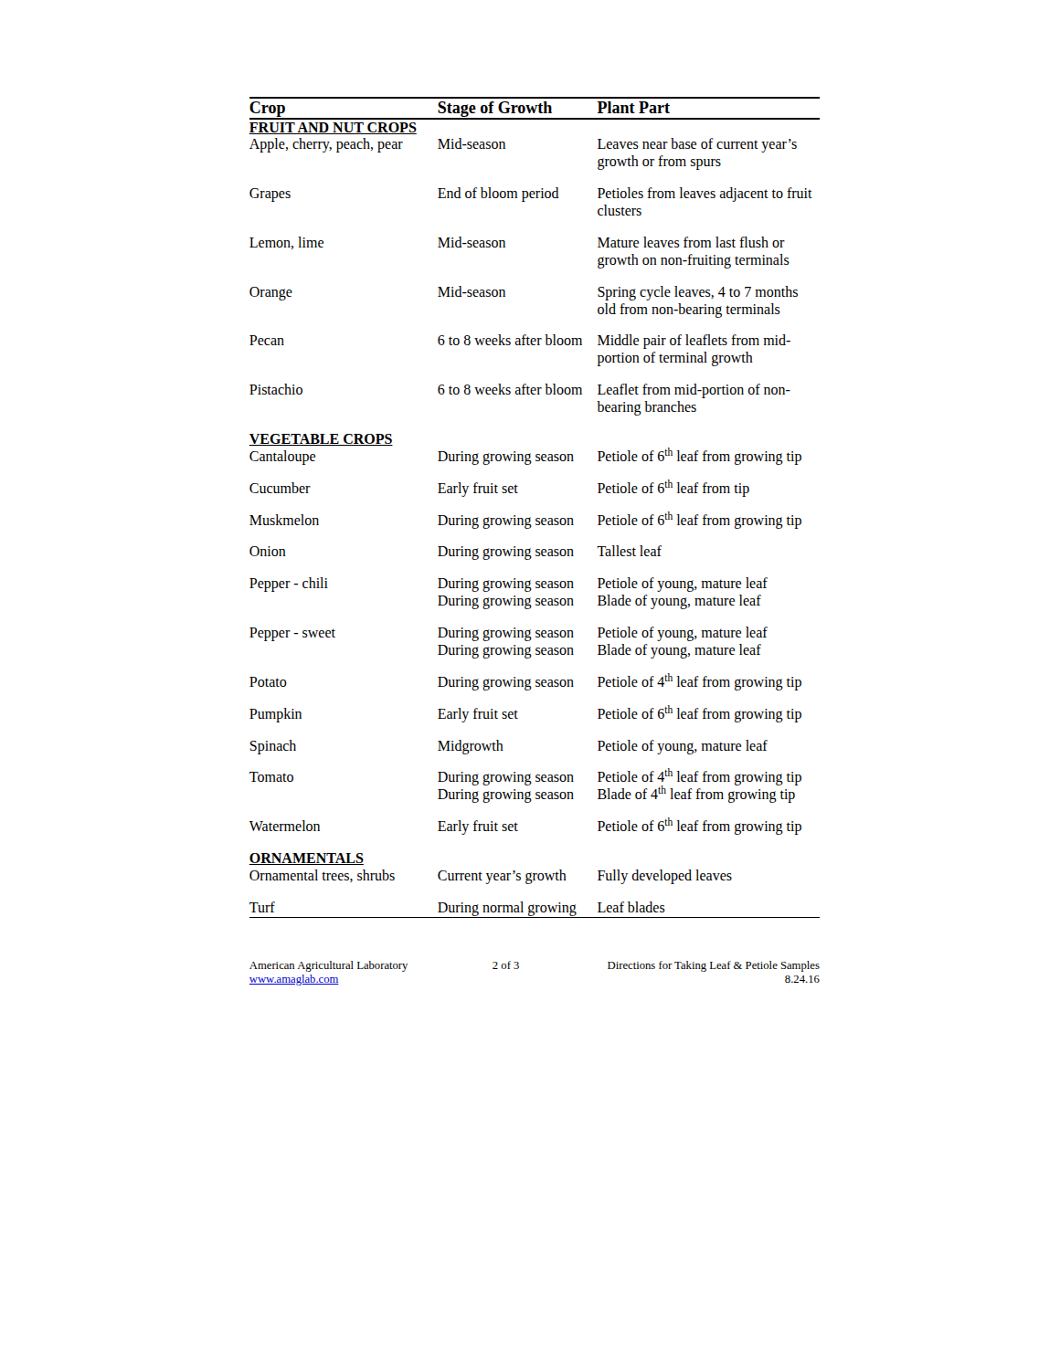| Crop | Stage of Growth | Plant Part |
| --- | --- | --- |
| FRUIT AND NUT CROPS | | |
| Apple, cherry, peach, pear | Mid-season | Leaves near base of current year’s growth or from spurs |
| Grapes | End of bloom period | Petioles from leaves adjacent to fruit clusters |
| Lemon, lime | Mid-season | Mature leaves from last flush or growth on non-fruiting terminals |
| Orange | Mid-season | Spring cycle leaves, 4 to 7 months old from non-bearing terminals |
| Pecan | 6 to 8 weeks after bloom | Middle pair of leaflets from mid-portion of terminal growth |
| Pistachio | 6 to 8 weeks after bloom | Leaflet from mid-portion of non-bearing branches |
| VEGETABLE CROPS | | |
| Cantaloupe | During growing season | Petiole of 6 th leaf from growing tip |
| Cucumber | Early fruit set | Petiole of 6 th leaf from tip |
| Muskmelon | During growing season | Petiole of 6 th leaf from growing tip |
| Onion | During growing season | Tallest leaf |
| Pepper - chili | During growing season | Petiole of young, mature leaf |
| | During growing season | Blade of young, mature leaf |
| Pepper - sweet | During growing season | Petiole of young, mature leaf |
| | During growing season | Blade of young, mature leaf |
| Potato | During growing season | Petiole of 4 th leaf from growing tip |
| Pumpkin | Early fruit set | Petiole of 6 th leaf from growing tip |
| Spinach | Midgrowth | Petiole of young, mature leaf |
| Tomato | During growing season | Petiole of 4 th leaf from growing tip |
| | During growing season | Blade of 4 th leaf from growing tip |
| Watermelon | Early fruit set | Petiole of 6 th leaf from growing tip |
| ORNAMENTALS | | |
| Ornamental trees, shrubs | Current year’s growth | Fully developed leaves |
| Turf | During normal growing | Leaf blades |
| American Agricultural Laboratory www.amaglab.com | 2 of 3 | Directions for Taking Leaf & Petiole Samples 8.24.16 |